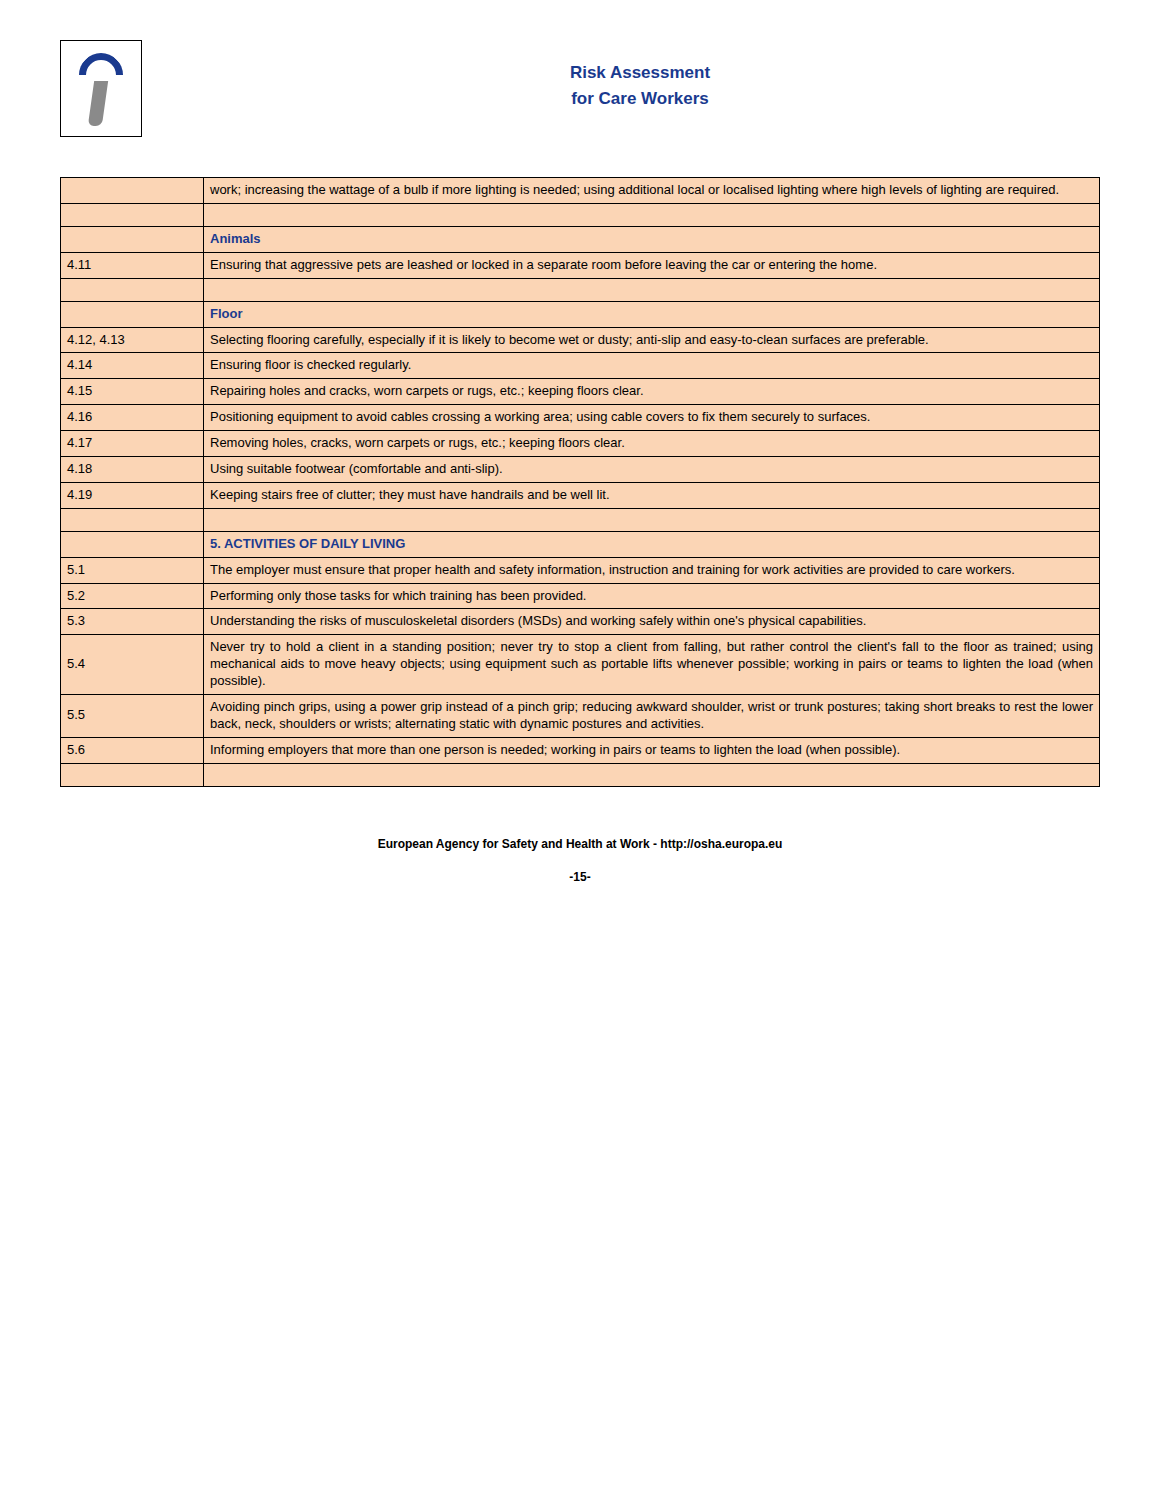Risk Assessment
for Care Workers
| | work; increasing the wattage of a bulb if more lighting is needed; using additional local or localised lighting where high levels of lighting are required. |
| | Animals |
| 4.11 | Ensuring that aggressive pets are leashed or locked in a separate room before leaving the car or entering the home. |
| | Floor |
| 4.12, 4.13 | Selecting flooring carefully, especially if it is likely to become wet or dusty; anti-slip and easy-to-clean surfaces are preferable. |
| 4.14 | Ensuring floor is checked regularly. |
| 4.15 | Repairing holes and cracks, worn carpets or rugs, etc.; keeping floors clear. |
| 4.16 | Positioning equipment to avoid cables crossing a working area; using cable covers to fix them securely to surfaces. |
| 4.17 | Removing holes, cracks, worn carpets or rugs, etc.; keeping floors clear. |
| 4.18 | Using suitable footwear (comfortable and anti-slip). |
| 4.19 | Keeping stairs free of clutter; they must have handrails and be well lit. |
| | 5. ACTIVITIES OF DAILY LIVING |
| 5.1 | The employer must ensure that proper health and safety information, instruction and training for work activities are provided to care workers. |
| 5.2 | Performing only those tasks for which training has been provided. |
| 5.3 | Understanding the risks of musculoskeletal disorders (MSDs) and working safely within one's physical capabilities. |
| 5.4 | Never try to hold a client in a standing position; never try to stop a client from falling, but rather control the client's fall to the floor as trained; using mechanical aids to move heavy objects; using equipment such as portable lifts whenever possible; working in pairs or teams to lighten the load (when possible). |
| 5.5 | Avoiding pinch grips, using a power grip instead of a pinch grip; reducing awkward shoulder, wrist or trunk postures; taking short breaks to rest the lower back, neck, shoulders or wrists; alternating static with dynamic postures and activities. |
| 5.6 | Informing employers that more than one person is needed; working in pairs or teams to lighten the load (when possible). |
European Agency for Safety and Health at Work - http://osha.europa.eu
-15-